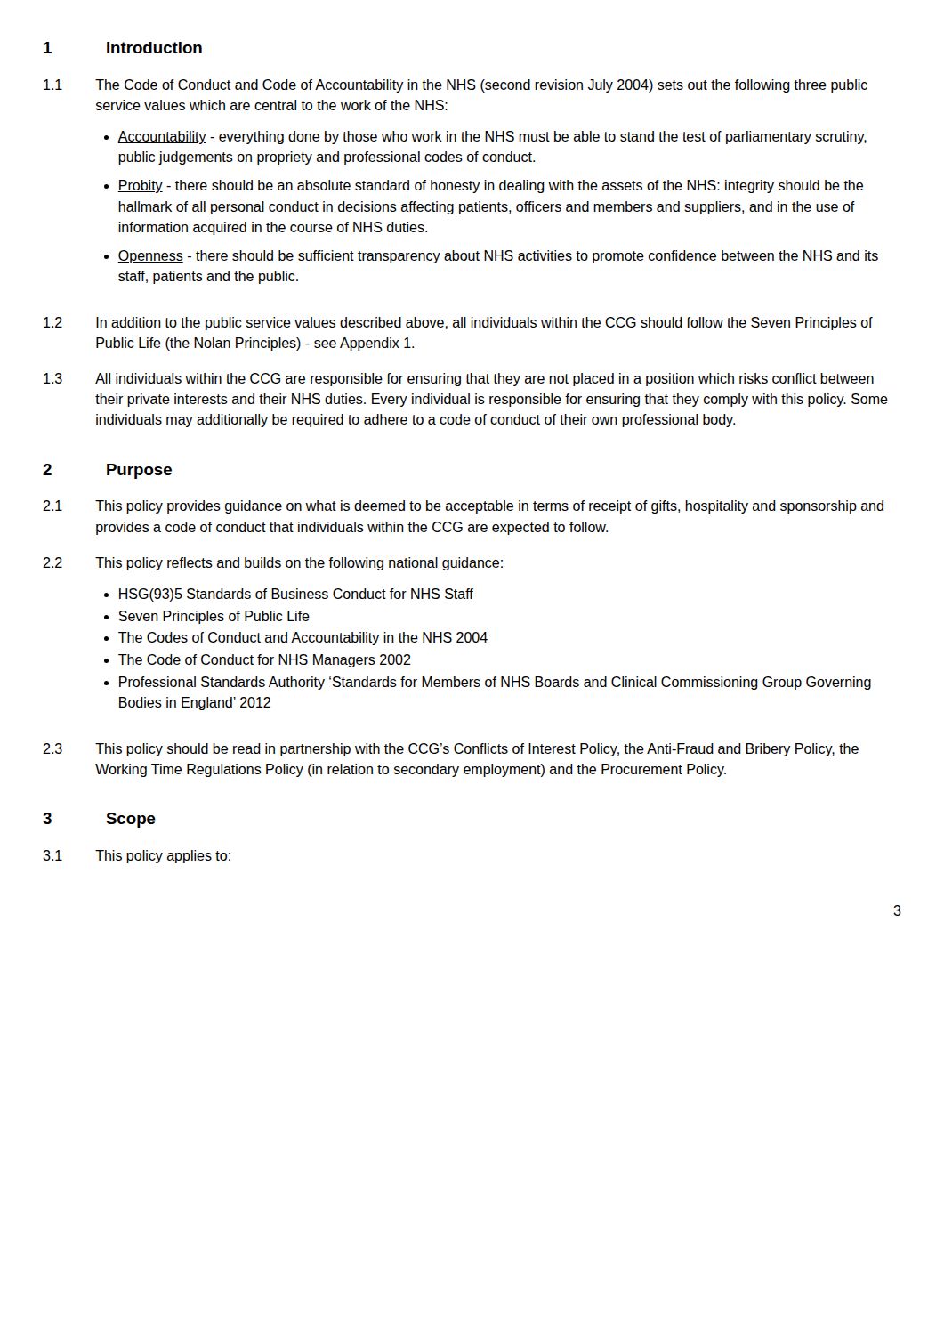1 Introduction
1.1
The Code of Conduct and Code of Accountability in the NHS (second revision July 2004) sets out the following three public service values which are central to the work of the NHS:
Accountability - everything done by those who work in the NHS must be able to stand the test of parliamentary scrutiny, public judgements on propriety and professional codes of conduct.
Probity - there should be an absolute standard of honesty in dealing with the assets of the NHS: integrity should be the hallmark of all personal conduct in decisions affecting patients, officers and members and suppliers, and in the use of information acquired in the course of NHS duties.
Openness - there should be sufficient transparency about NHS activities to promote confidence between the NHS and its staff, patients and the public.
1.2
In addition to the public service values described above, all individuals within the CCG should follow the Seven Principles of Public Life (the Nolan Principles) - see Appendix 1.
1.3
All individuals within the CCG are responsible for ensuring that they are not placed in a position which risks conflict between their private interests and their NHS duties. Every individual is responsible for ensuring that they comply with this policy. Some individuals may additionally be required to adhere to a code of conduct of their own professional body.
2 Purpose
2.1
This policy provides guidance on what is deemed to be acceptable in terms of receipt of gifts, hospitality and sponsorship and provides a code of conduct that individuals within the CCG are expected to follow.
2.2
This policy reflects and builds on the following national guidance:
HSG(93)5 Standards of Business Conduct for NHS Staff
Seven Principles of Public Life
The Codes of Conduct and Accountability in the NHS 2004
The Code of Conduct for NHS Managers 2002
Professional Standards Authority ‘Standards for Members of NHS Boards and Clinical Commissioning Group Governing Bodies in England’ 2012
2.3
This policy should be read in partnership with the CCG’s Conflicts of Interest Policy, the Anti-Fraud and Bribery Policy, the Working Time Regulations Policy (in relation to secondary employment) and the Procurement Policy.
3 Scope
3.1
This policy applies to:
3